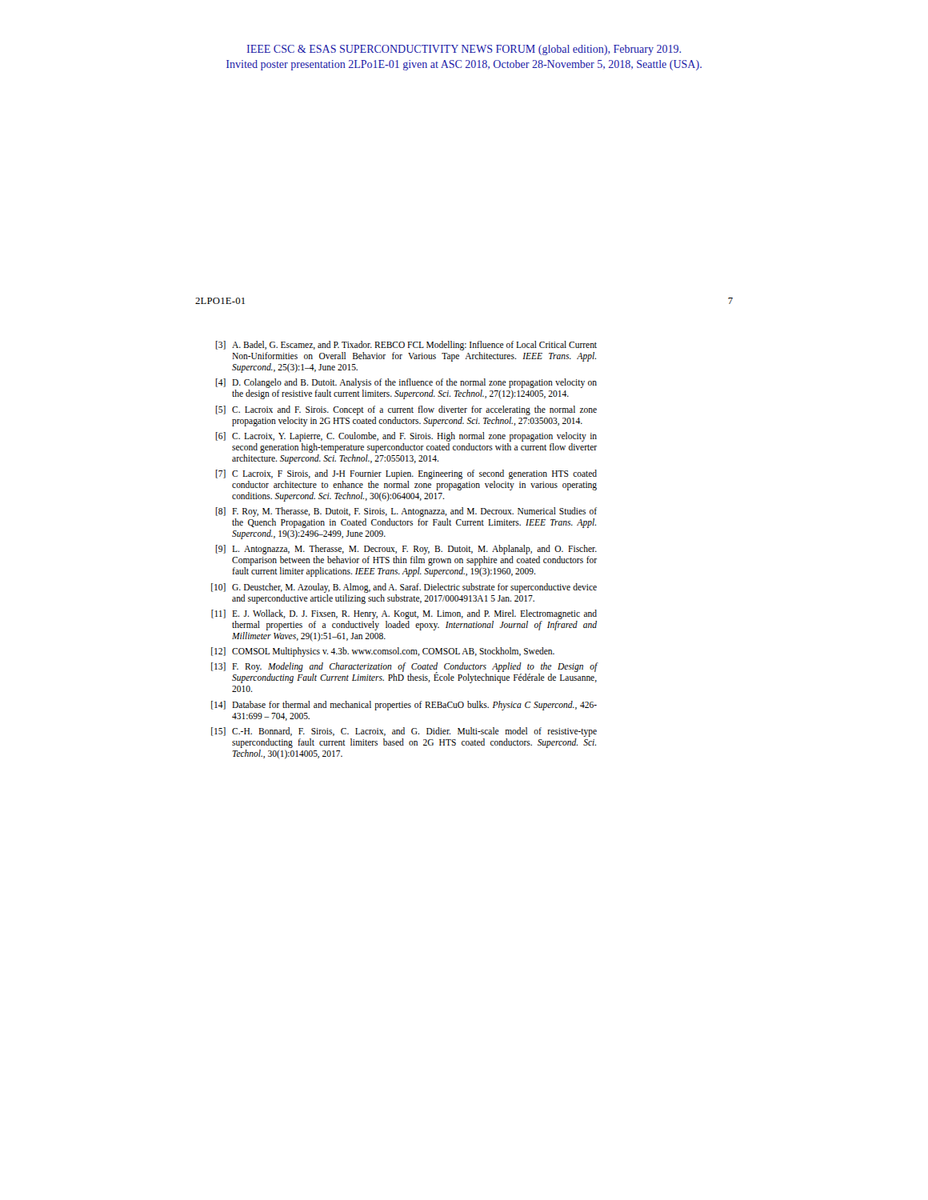IEEE CSC & ESAS SUPERCONDUCTIVITY NEWS FORUM (global edition), February 2019.
Invited poster presentation 2LPo1E-01 given at ASC 2018, October 28-November 5, 2018, Seattle (USA).
2LPO1E-01
7
[3] A. Badel, G. Escamez, and P. Tixador. REBCO FCL Modelling: Influence of Local Critical Current Non-Uniformities on Overall Behavior for Various Tape Architectures. IEEE Trans. Appl. Supercond., 25(3):1–4, June 2015.
[4] D. Colangelo and B. Dutoit. Analysis of the influence of the normal zone propagation velocity on the design of resistive fault current limiters. Supercond. Sci. Technol., 27(12):124005, 2014.
[5] C. Lacroix and F. Sirois. Concept of a current flow diverter for accelerating the normal zone propagation velocity in 2G HTS coated conductors. Supercond. Sci. Technol., 27:035003, 2014.
[6] C. Lacroix, Y. Lapierre, C. Coulombe, and F. Sirois. High normal zone propagation velocity in second generation high-temperature superconductor coated conductors with a current flow diverter architecture. Supercond. Sci. Technol., 27:055013, 2014.
[7] C Lacroix, F Sirois, and J-H Fournier Lupien. Engineering of second generation HTS coated conductor architecture to enhance the normal zone propagation velocity in various operating conditions. Supercond. Sci. Technol., 30(6):064004, 2017.
[8] F. Roy, M. Therasse, B. Dutoit, F. Sirois, L. Antognazza, and M. Decroux. Numerical Studies of the Quench Propagation in Coated Conductors for Fault Current Limiters. IEEE Trans. Appl. Supercond., 19(3):2496–2499, June 2009.
[9] L. Antognazza, M. Therasse, M. Decroux, F. Roy, B. Dutoit, M. Abplanalp, and O. Fischer. Comparison between the behavior of HTS thin film grown on sapphire and coated conductors for fault current limiter applications. IEEE Trans. Appl. Supercond., 19(3):1960, 2009.
[10] G. Deustcher, M. Azoulay, B. Almog, and A. Saraf. Dielectric substrate for superconductive device and superconductive article utilizing such substrate, 2017/0004913A1 5 Jan. 2017.
[11] E. J. Wollack, D. J. Fixsen, R. Henry, A. Kogut, M. Limon, and P. Mirel. Electromagnetic and thermal properties of a conductively loaded epoxy. International Journal of Infrared and Millimeter Waves, 29(1):51–61, Jan 2008.
[12] COMSOL Multiphysics v. 4.3b. www.comsol.com, COMSOL AB, Stockholm, Sweden.
[13] F. Roy. Modeling and Characterization of Coated Conductors Applied to the Design of Superconducting Fault Current Limiters. PhD thesis, École Polytechnique Fédérale de Lausanne, 2010.
[14] Database for thermal and mechanical properties of REBaCuO bulks. Physica C Supercond., 426-431:699 – 704, 2005.
[15] C.-H. Bonnard, F. Sirois, C. Lacroix, and G. Didier. Multi-scale model of resistive-type superconducting fault current limiters based on 2G HTS coated conductors. Supercond. Sci. Technol., 30(1):014005, 2017.